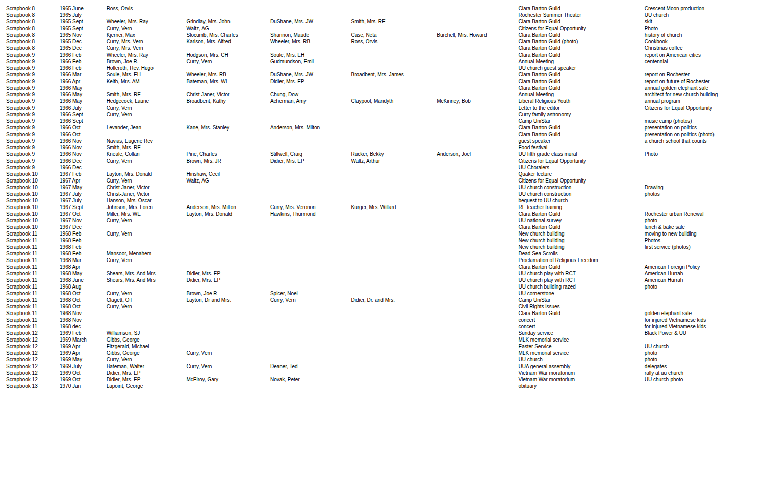| Scrapbook 8 | 1965 June | Ross, Orvis | | | | | Clara Barton Guild | Crescent Moon production |
| Scrapbook 8 | 1965 July | | | | | | Rochester Summer Theater | UU church |
| Scrapbook 8 | 1965 Sept | Wheeler, Mrs. Ray | Grindlay, Mrs. John | DuShane, Mrs. JW | Smith, Mrs. RE | | Clara Barton Guild | skit |
| Scrapbook 8 | 1965 Sept | Curry, Vern | Waltz, AG | | | | Citizens for Equal Opportunity | Photo |
| Scrapbook 8 | 1965 Nov | Kjerner, Max | Slocumb, Mrs. Charles | Shannon, Maude | Case, Neta | Burchell, Mrs. Howard | Clara Barton Guild | history of church |
| Scrapbook 8 | 1965 Dec | Curry, Mrs. Vern | Karlson, Mrs. Alfred | Wheeler, Mrs. RB | Ross, Orvis | | Clara Barton Guild (photo) | Cookbook |
| Scrapbook 8 | 1965 Dec | Curry, Mrs. Vern | | | | | Clara Barton Guild | Christmas coffee |
| Scrapbook 9 | 1966 Feb | Wheeler, Mrs. Ray | Hodgson, Mrs. CH | Soule, Mrs. EH | | | Clara Barton Guild | report on American cities |
| Scrapbook 9 | 1966 Feb | Brown, Joe R. | Curry, Vern | Gudmundson, Emil | | | Annual Meeting | centennial |
| Scrapbook 9 | 1966 Feb | Holleroth, Rev. Hugo | | | | | UU church guest speaker | |
| Scrapbook 9 | 1966 Mar | Soule, Mrs. EH | Wheeler, Mrs. RB | DuShane, Mrs. JW | Broadbent, Mrs. James | | Clara Barton Guild | report on Rochester |
| Scrapbook 9 | 1966 Apr | Keith, Mrs. AM | Bateman, Mrs. WL | Didier, Mrs. EP | | | Clara Barton Guild | report on future of Rochester |
| Scrapbook 9 | 1966 May | | | | | | Clara Barton Guild | annual golden elephant sale |
| Scrapbook 9 | 1966 May | Smith, Mrs. RE | Christ-Janer, Victor | Chung, Dow | | | Annual Meeting | architect for new church building |
| Scrapbook 9 | 1966 May | Hedgecock, Laurie | Broadbent, Kathy | Acherman, Amy | Claypool, Maridyth | McKinney, Bob | Liberal Religious Youth | annual program |
| Scrapbook 9 | 1966 July | Curry, Vern | | | | | Letter to the editor | Citizens for Equal Opportunity |
| Scrapbook 9 | 1966 Sept | Curry, Vern | | | | | Curry family astronomy | |
| Scrapbook 9 | 1966 Sept | | | | | | Camp UniStar | music camp (photos) |
| Scrapbook 9 | 1966 Oct | Levander, Jean | Kane, Mrs. Stanley | Anderson, Mrs. Milton | | | Clara Barton Guild | presentation on politics |
| Scrapbook 9 | 1966 Oct | | | | | | Clara Barton Guild | presentation on politics (photo) |
| Scrapbook 9 | 1966 Nov | Navias, Eugene Rev | | | | | guest speaker | a church school that counts |
| Scrapbook 9 | 1966 Nov | Smith, Mrs. RE | | | | | Food festival | |
| Scrapbook 9 | 1966 Nov | Kneale, Collan | Pine, Charles | Stillwell, Craig | Rucker, Bekky | Anderson, Joel | UU fifth grade class mural | Photo |
| Scrapbook 9 | 1966 Dec | Curry, Vern | Brown, Mrs. JR | Didier, Mrs. EP | Waltz, Arthur | | Citizens for Equal Opportunity | |
| Scrapbook 9 | 1966 Dec | | | | | | UU Choralers | |
| Scrapbook 10 | 1967 Feb | Layton, Mrs. Donald | Hinshaw, Cecil | | | | Quaker lecture | |
| Scrapbook 10 | 1967 Apr | Curry, Vern | Waltz, AG | | | | Citizens for Equal Opportunity | |
| Scrapbook 10 | 1967 May | Christ-Janer, Victor | | | | | UU church construction | Drawing |
| Scrapbook 10 | 1967 July | Christ-Janer, Victor | | | | | UU church construction | photos |
| Scrapbook 10 | 1967 July | Hanson, Mrs. Oscar | | | | | bequest to UU church | |
| Scrapbook 10 | 1967 Sept | Johnson, Mrs. Loren | Anderson, Mrs. Milton | Curry, Mrs. Veronon | Kurger, Mrs. Willard | | RE teacher training | |
| Scrapbook 10 | 1967 Oct | Miller, Mrs. WE | Layton, Mrs. Donald | Hawkins, Thurmond | | | Clara Barton Guild | Rochester urban Renewal |
| Scrapbook 10 | 1967 Nov | Curry, Vern | | | | | UU national survey | photo |
| Scrapbook 10 | 1967 Dec | | | | | | Clara Barton Guild | lunch & bake sale |
| Scrapbook 11 | 1968 Feb | Curry, Vern | | | | | New church building | moving to new building |
| Scrapbook 11 | 1968 Feb | | | | | | New church building | Photos |
| Scrapbook 11 | 1968 Feb | | | | | | New church building | first service (photos) |
| Scrapbook 11 | 1968 Feb | Mansoor, Menahem | | | | | Dead Sea Scrolls | |
| Scrapbook 11 | 1968 Mar | Curry, Vern | | | | | Proclamation of Religious Freedom | |
| Scrapbook 11 | 1968 Apr | | | | | | Clara Barton Guild | American Foreign Policy |
| Scrapbook 11 | 1968 May | Shears, Mrs. And Mrs | Didier, Mrs. EP | | | | UU church play with RCT | American Hurrah |
| Scrapbook 11 | 1968 June | Shears, Mrs. And Mrs | Didier, Mrs. EP | | | | UU church play with RCT | American Hurrah |
| Scrapbook 11 | 1968 Aug | | | | | | UU church building razed | photo |
| Scrapbook 11 | 1968 Oct | Curry, Vern | Brown, Joe R | Spicer, Noel | | | UU cornerstone | |
| Scrapbook 11 | 1968 Oct | Clagett, OT | Layton, Dr and Mrs. | Curry, Vern | Didier, Dr. and Mrs. | | Camp UniStar | |
| Scrapbook 11 | 1968 Oct | Curry, Vern | | | | | Civil Rights issues | |
| Scrapbook 11 | 1968 Nov | | | | | | Clara Barton Guild | golden elephant sale |
| Scrapbook 11 | 1968 Nov | | | | | | concert | for injured Vietnamese kids |
| Scrapbook 11 | 1968 dec | | | | | | concert | for injured Vietnamese kids |
| Scrapbook 12 | 1969 Feb | Williamson, SJ | | | | | Sunday service | Black Power & UU |
| Scrapbook 12 | 1969 March | Gibbs, George | | | | | MLK memorial service | |
| Scrapbook 12 | 1969 Apr | Fitzgerald, Michael | | | | | Easter Service | UU church |
| Scrapbook 12 | 1969 Apr | Gibbs, George | Curry, Vern | | | | MLK memorial service | photo |
| Scrapbook 12 | 1969 May | Curry, Vern | | | | | UU church | photo |
| Scrapbook 12 | 1969 July | Bateman, Walter | Curry, Vern | Deaner, Ted | | | UUA general assembly | delegates |
| Scrapbook 12 | 1969 Oct | Didier, Mrs. EP | | | | | Vietnam War moratorium | rally at uu church |
| Scrapbook 12 | 1969 Oct | Didier, Mrs. EP | McElroy, Gary | Novak, Peter | | | Vietnam War moratorium | UU church-photo |
| Scrapbook 13 | 1970 Jan | Lapoint, George | | | | | obituary | |